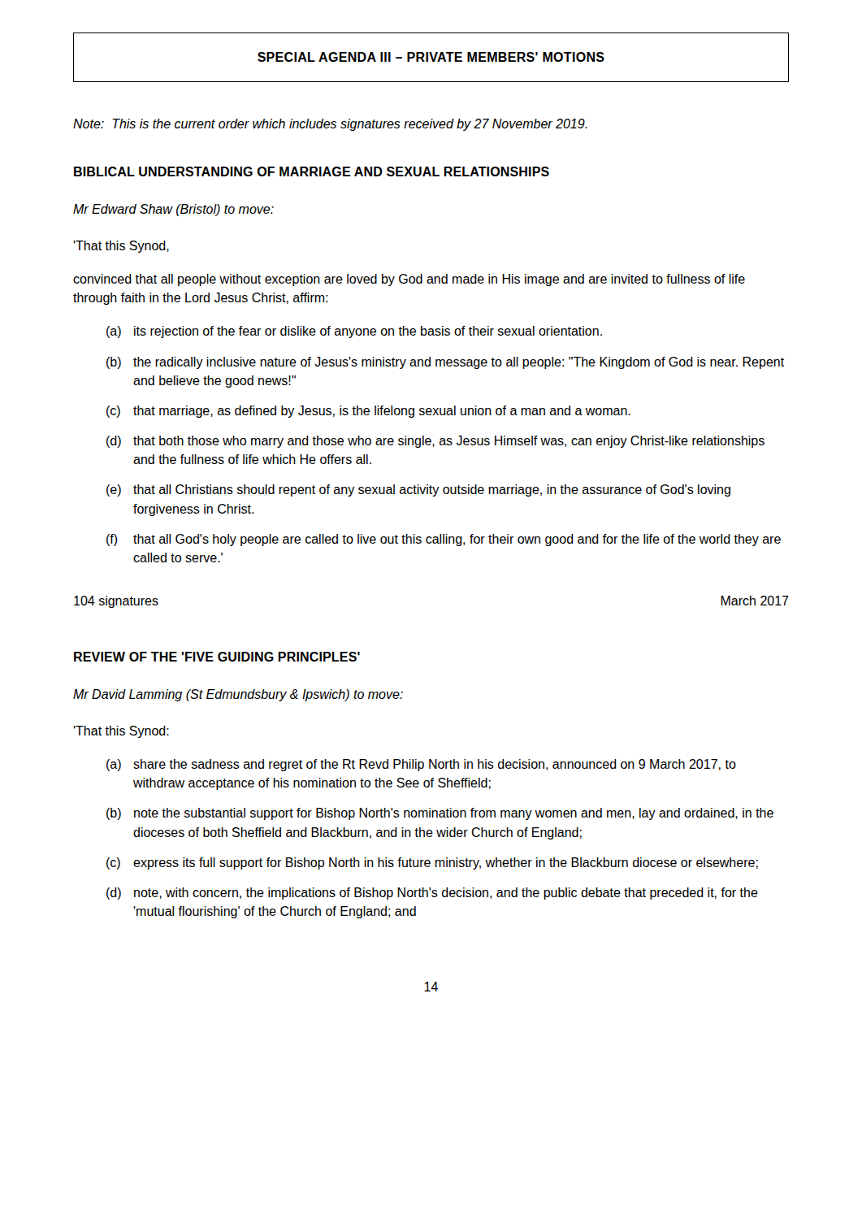SPECIAL AGENDA III – PRIVATE MEMBERS' MOTIONS
Note: This is the current order which includes signatures received by 27 November 2019.
BIBLICAL UNDERSTANDING OF MARRIAGE AND SEXUAL RELATIONSHIPS
Mr Edward Shaw (Bristol) to move:
'That this Synod,
convinced that all people without exception are loved by God and made in His image and are invited to fullness of life through faith in the Lord Jesus Christ, affirm:
(a) its rejection of the fear or dislike of anyone on the basis of their sexual orientation.
(b) the radically inclusive nature of Jesus's ministry and message to all people: "The Kingdom of God is near. Repent and believe the good news!"
(c) that marriage, as defined by Jesus, is the lifelong sexual union of a man and a woman.
(d) that both those who marry and those who are single, as Jesus Himself was, can enjoy Christ-like relationships and the fullness of life which He offers all.
(e) that all Christians should repent of any sexual activity outside marriage, in the assurance of God's loving forgiveness in Christ.
(f) that all God's holy people are called to live out this calling, for their own good and for the life of the world they are called to serve.'
104 signatures March 2017
REVIEW OF THE 'FIVE GUIDING PRINCIPLES'
Mr David Lamming (St Edmundsbury & Ipswich) to move:
'That this Synod:
(a) share the sadness and regret of the Rt Revd Philip North in his decision, announced on 9 March 2017, to withdraw acceptance of his nomination to the See of Sheffield;
(b) note the substantial support for Bishop North's nomination from many women and men, lay and ordained, in the dioceses of both Sheffield and Blackburn, and in the wider Church of England;
(c) express its full support for Bishop North in his future ministry, whether in the Blackburn diocese or elsewhere;
(d) note, with concern, the implications of Bishop North's decision, and the public debate that preceded it, for the 'mutual flourishing' of the Church of England; and
14